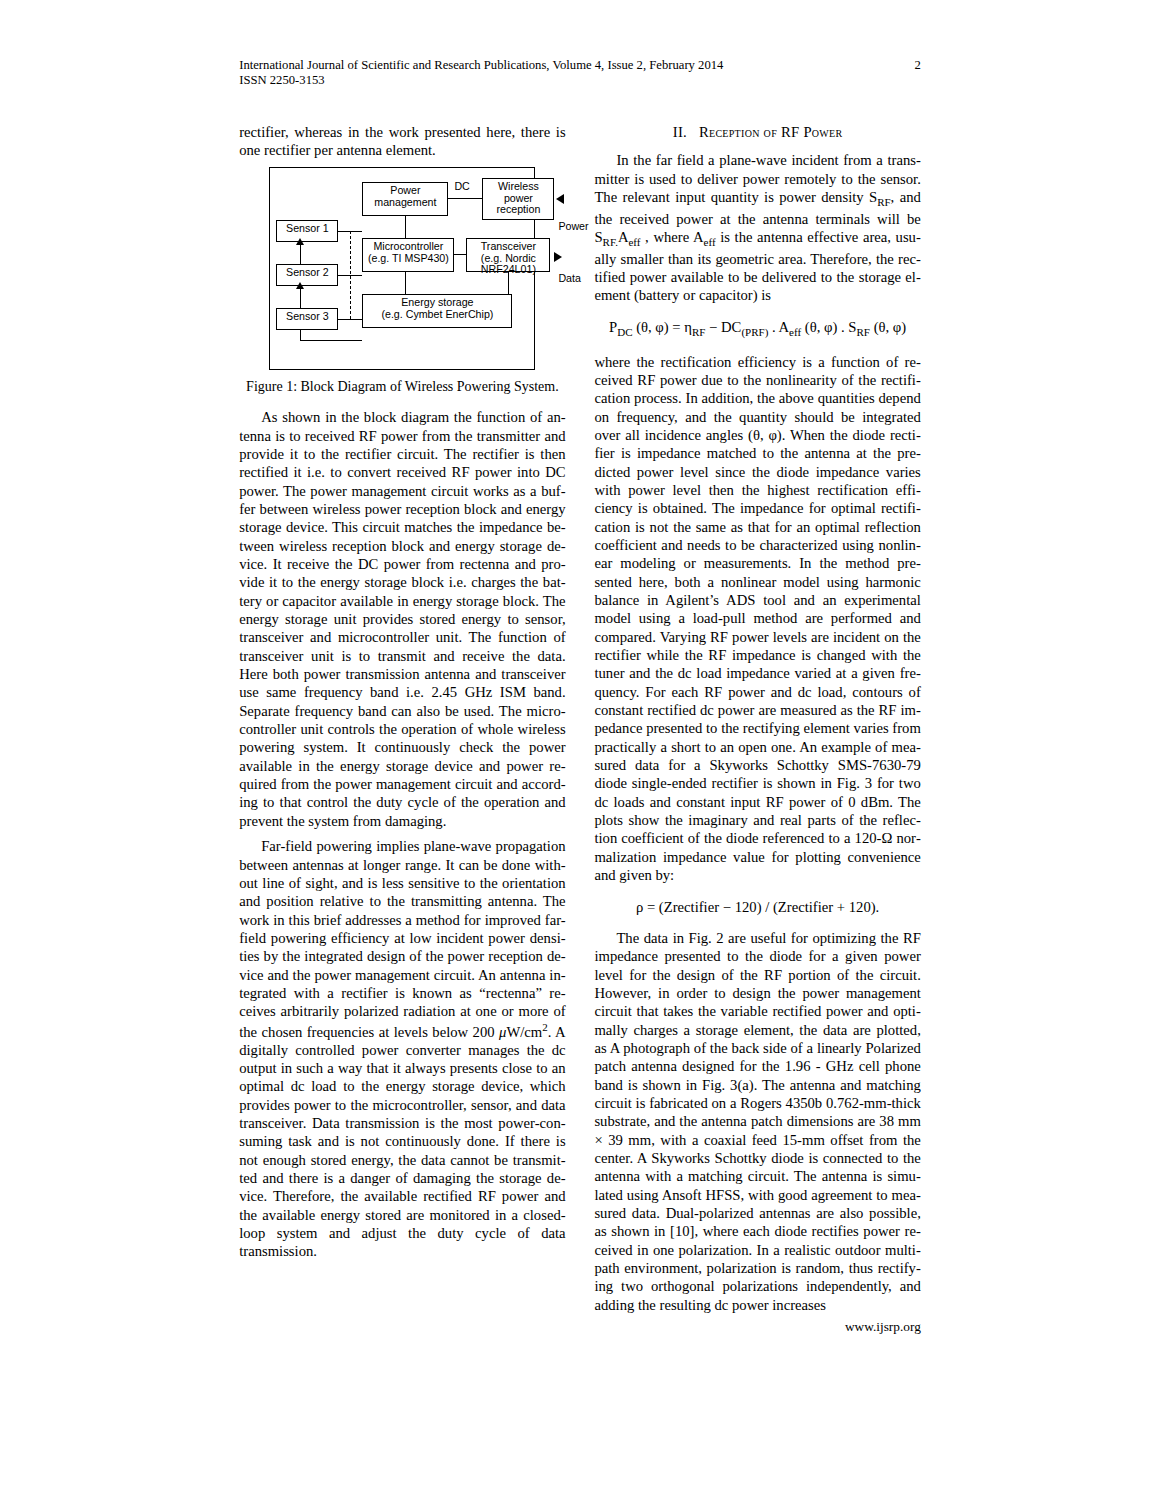International Journal of Scientific and Research Publications, Volume 4, Issue 2, February 2014 ISSN 2250-3153 2
rectifier, whereas in the work presented here, there is one rectifier per antenna element.
Sensor 1
Sensor 2
Sensor 3
Power
management
Wireless
power
reception
Microcontroller
(e.g. TI MSP430)
Transceiver
(e.g. Nordic
NRF24L01)
Energy storage
(e.g. Cymbet EnerChip)
DC
Power
Data
Figure 1: Block Diagram of Wireless Powering System.
As shown in the block diagram the function of antenna is to received RF power from the transmitter and provide it to the rectifier circuit. The rectifier is then rectified it i.e. to convert received RF power into DC power. The power management circuit works as a buffer between wireless power reception block and energy storage device. This circuit matches the impedance between wireless reception block and energy storage device. It receive the DC power from rectenna and provide it to the energy storage block i.e. charges the battery or capacitor available in energy storage block. The energy storage unit provides stored energy to sensor, transceiver and microcontroller unit. The function of transceiver unit is to transmit and receive the data. Here both power transmission antenna and transceiver use same frequency band i.e. 2.45 GHz ISM band. Separate frequency band can also be used. The microcontroller unit controls the operation of whole wireless powering system. It continuously check the power available in the energy storage device and power required from the power management circuit and according to that control the duty cycle of the operation and prevent the system from damaging.
Far-field powering implies plane-wave propagation between antennas at longer range. It can be done without line of sight, and is less sensitive to the orientation and position relative to the transmitting antenna. The work in this brief addresses a method for improved far-field powering efficiency at low incident power densities by the integrated design of the power reception device and the power management circuit. An antenna integrated with a rectifier is known as “rectenna” receives arbitrarily polarized radiation at one or more of the chosen frequencies at levels below 200 μ W/cm2. A digitally controlled power converter manages the dc output in such a way that it always presents close to an optimal dc load to the energy storage device, which provides power to the microcontroller, sensor, and data transceiver. Data transmission is the most power-consuming task and is not continuously done. If there is not enough stored energy, the data cannot be transmitted and there is a danger of damaging the storage device. Therefore, the available rectified RF power and the available energy stored are monitored in a closed-loop system and adjust the duty cycle of data transmission.
II. Reception of RF Power
In the far field a plane-wave incident from a transmitter is used to deliver power remotely to the sensor. The relevant input quantity is power density SRF, and the received power at the antenna terminals will be SRF.Aeff , where Aeff is the antenna effective area, usually smaller than its geometric area. Therefore, the rectified power available to be delivered to the storage element (battery or capacitor) is
PDC (θ, φ) = ηRF − DC(PRF) . Aeff (θ, φ) . SRF (θ, φ)
where the rectification efficiency is a function of received RF power due to the nonlinearity of the rectification process. In addition, the above quantities depend on frequency, and the quantity should be integrated over all incidence angles (θ, φ). When the diode rectifier is impedance matched to the antenna at the predicted power level since the diode impedance varies with power level then the highest rectification efficiency is obtained. The impedance for optimal rectification is not the same as that for an optimal reflection coefficient and needs to be characterized using nonlinear modeling or measurements. In the method presented here, both a nonlinear model using harmonic balance in Agilent’s ADS tool and an experimental model using a load-pull method are performed and compared. Varying RF power levels are incident on the rectifier while the RF impedance is changed with the tuner and the dc load impedance varied at a given frequency. For each RF power and dc load, contours of constant rectified dc power are measured as the RF impedance presented to the rectifying element varies from practically a short to an open one. An example of measured data for a Skyworks Schottky SMS-7630-79 diode single-ended rectifier is shown in Fig. 3 for two dc loads and constant input RF power of 0 dBm. The plots show the imaginary and real parts of the reflection coefficient of the diode referenced to a 120-Ω normalization impedance value for plotting convenience and given by:
ρ = (Zrectifier − 120) / (Zrectifier + 120).
The data in Fig. 2 are useful for optimizing the RF impedance presented to the diode for a given power level for the design of the RF portion of the circuit. However, in order to design the power management circuit that takes the variable rectified power and optimally charges a storage element, the data are plotted, as A photograph of the back side of a linearly Polarized patch antenna designed for the 1.96 - GHz cell phone band is shown in Fig. 3(a). The antenna and matching circuit is fabricated on a Rogers 4350b 0.762-mm-thick substrate, and the antenna patch dimensions are 38 mm × 39 mm, with a coaxial feed 15-mm offset from the center. A Skyworks Schottky diode is connected to the antenna with a matching circuit. The antenna is simulated using Ansoft HFSS, with good agreement to measured data. Dual-polarized antennas are also possible, as shown in [10], where each diode rectifies power received in one polarization. In a realistic outdoor multipath environment, polarization is random, thus rectifying two orthogonal polarizations independently, and adding the resulting dc power increases
www.ijsrp.org